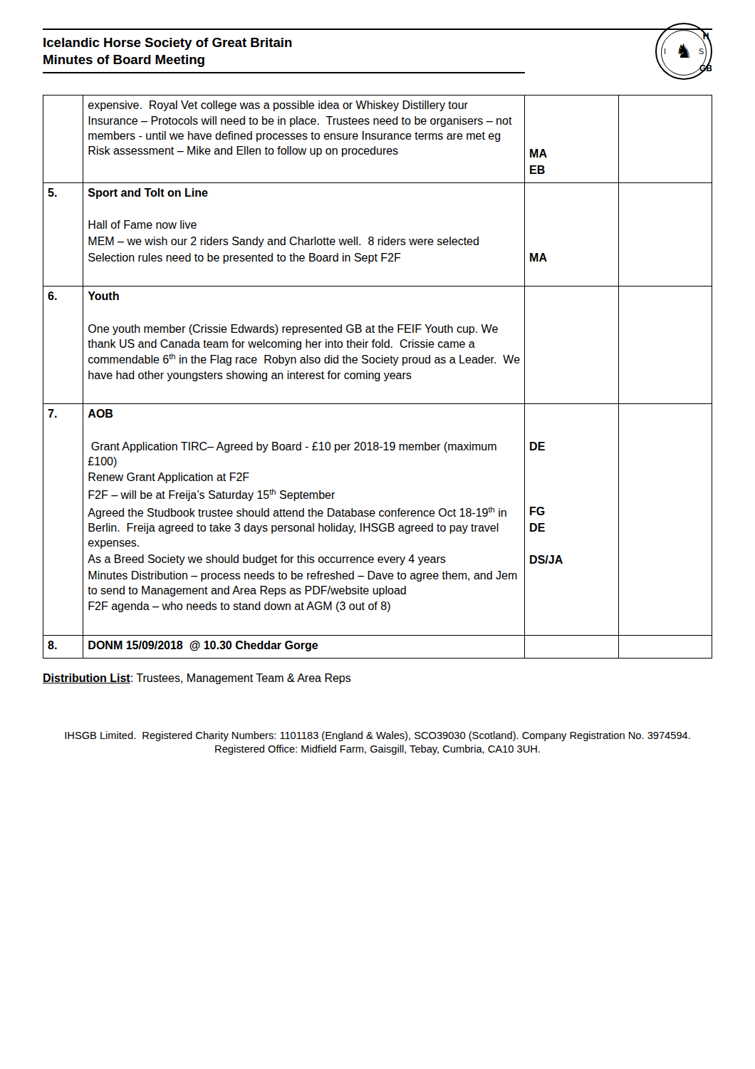Icelandic Horse Society of Great Britain
Minutes of Board Meeting
H GB I S
♞
| | expensive. Royal Vet college was a possible idea or Whiskey Distillery tour Insurance – Protocols will need to be in place. Trustees need to be organisers – not members - until we have defined processes to ensure Insurance terms are met eg Risk assessment – Mike and Ellen to follow up on procedures | MA EB | |
| 5. | Sport and Tolt on Line Hall of Fame now live MEM – we wish our 2 riders Sandy and Charlotte well. 8 riders were selected Selection rules need to be presented to the Board in Sept F2F | MA | |
| 6. | Youth One youth member (Crissie Edwards) represented GB at the FEIF Youth cup. We thank US and Canada team for welcoming her into their fold. Crissie came a commendable 6 th in the Flag race Robyn also did the Society proud as a Leader. We have had other youngsters showing an interest for coming years | | |
| 7. | AOB Grant Application TIRC– Agreed by Board - £10 per 2018-19 member (maximum £100) Renew Grant Application at F2F F2F – will be at Freija’s Saturday 15 th September Agreed the Studbook trustee should attend the Database conference Oct 18-19 th in Berlin. Freija agreed to take 3 days personal holiday, IHSGB agreed to pay travel expenses. As a Breed Society we should budget for this occurrence every 4 years Minutes Distribution – process needs to be refreshed – Dave to agree them, and Jem to send to Management and Area Reps as PDF/website upload F2F agenda – who needs to stand down at AGM (3 out of 8) | DE FG DE DS/JA | |
| 8. | DONM 15/09/2018 @ 10.30 Cheddar Gorge | | |
Distribution List: Trustees, Management Team & Area Reps
IHSGB Limited. Registered Charity Numbers: 1101183 (England & Wales), SCO39030 (Scotland). Company Registration No. 3974594.
Registered Office: Midfield Farm, Gaisgill, Tebay, Cumbria, CA10 3UH.